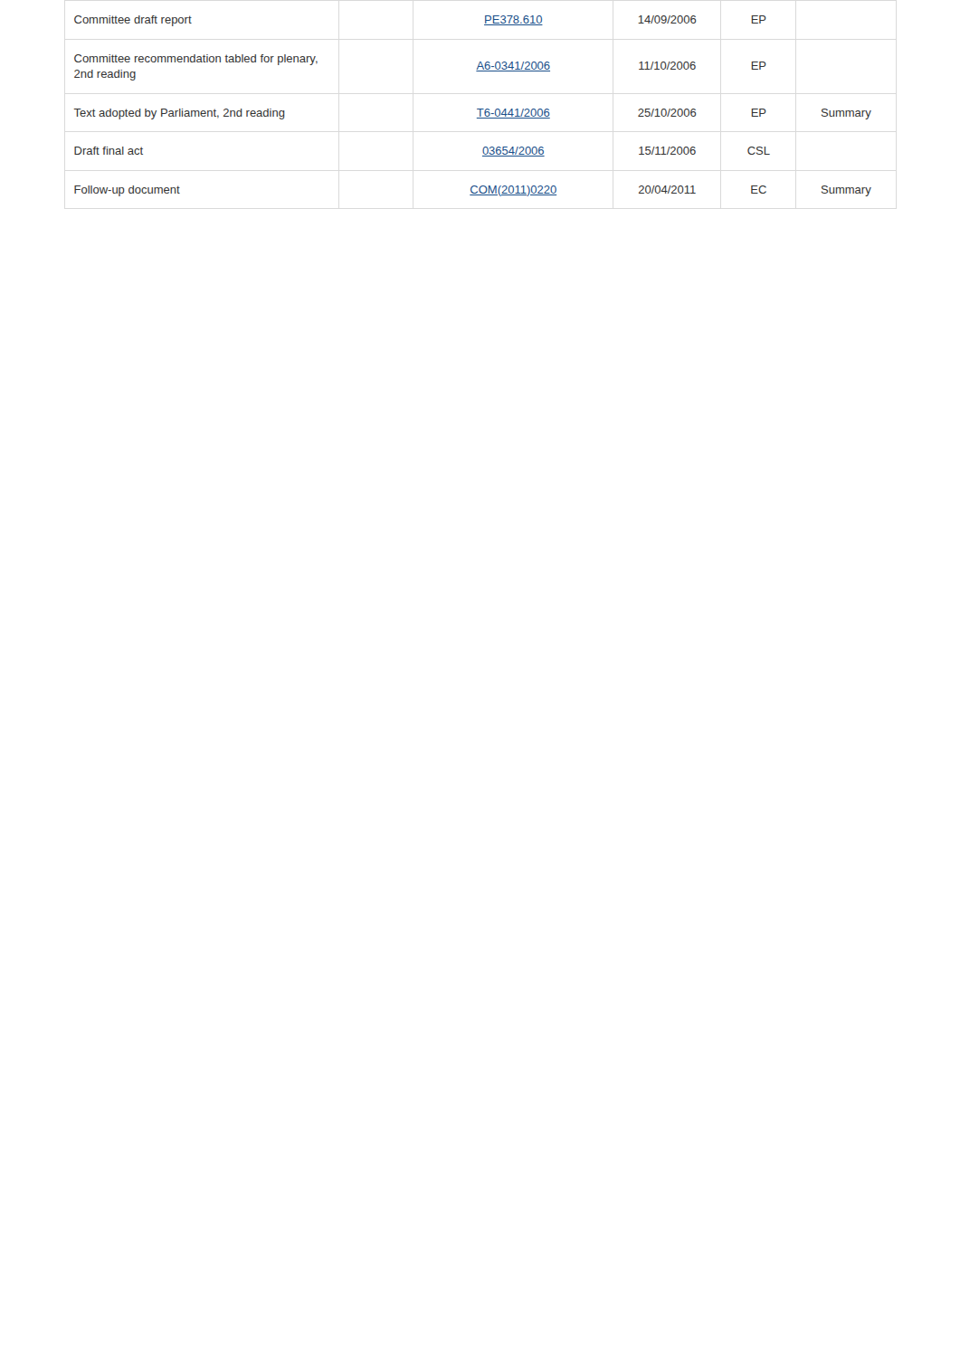| Committee draft report | | PE378.610 | 14/09/2006 | EP | |
| Committee recommendation tabled for plenary, 2nd reading | | A6-0341/2006 | 11/10/2006 | EP | |
| Text adopted by Parliament, 2nd reading | | T6-0441/2006 | 25/10/2006 | EP | Summary |
| Draft final act | | 03654/2006 | 15/11/2006 | CSL | |
| Follow-up document | | COM(2011)0220 | 20/04/2011 | EC | Summary |